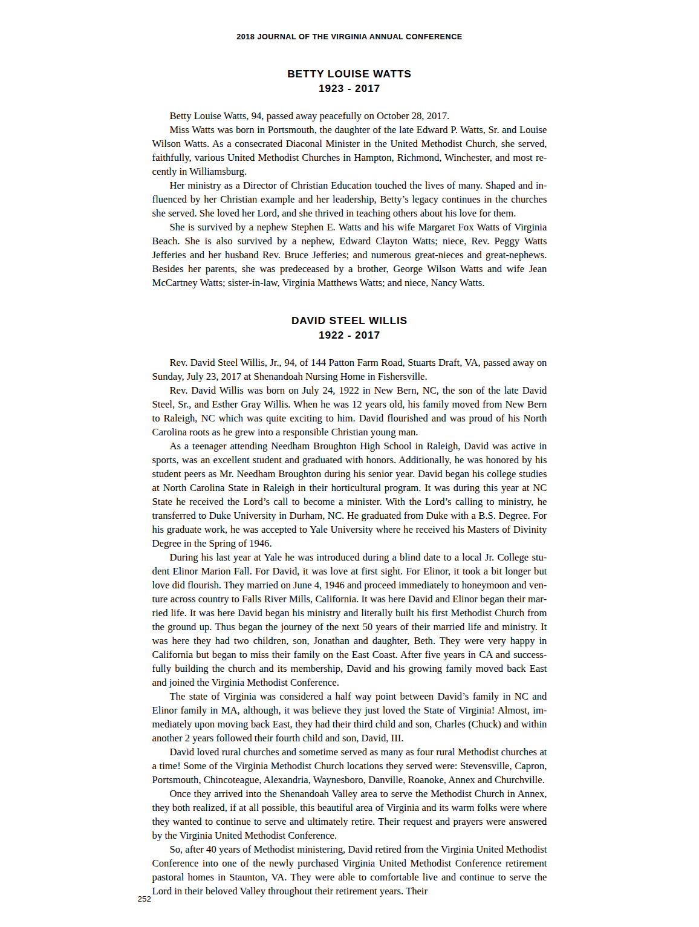2018 JOURNAL OF THE VIRGINIA ANNUAL CONFERENCE
BETTY LOUISE WATTS
1923 - 2017
Betty Louise Watts, 94, passed away peacefully on October 28, 2017.
Miss Watts was born in Portsmouth, the daughter of the late Edward P. Watts, Sr. and Louise Wilson Watts. As a consecrated Diaconal Minister in the United Methodist Church, she served, faithfully, various United Methodist Churches in Hampton, Richmond, Winchester, and most recently in Williamsburg.
Her ministry as a Director of Christian Education touched the lives of many. Shaped and influenced by her Christian example and her leadership, Betty’s legacy continues in the churches she served. She loved her Lord, and she thrived in teaching others about his love for them.
She is survived by a nephew Stephen E. Watts and his wife Margaret Fox Watts of Virginia Beach. She is also survived by a nephew, Edward Clayton Watts; niece, Rev. Peggy Watts Jefferies and her husband Rev. Bruce Jefferies; and numerous great-nieces and great-nephews. Besides her parents, she was predeceased by a brother, George Wilson Watts and wife Jean McCartney Watts; sister-in-law, Virginia Matthews Watts; and niece, Nancy Watts.
DAVID STEEL WILLIS
1922 - 2017
Rev. David Steel Willis, Jr., 94, of 144 Patton Farm Road, Stuarts Draft, VA, passed away on Sunday, July 23, 2017 at Shenandoah Nursing Home in Fishersville.
Rev. David Willis was born on July 24, 1922 in New Bern, NC, the son of the late David Steel, Sr., and Esther Gray Willis. When he was 12 years old, his family moved from New Bern to Raleigh, NC which was quite exciting to him. David flourished and was proud of his North Carolina roots as he grew into a responsible Christian young man.
As a teenager attending Needham Broughton High School in Raleigh, David was active in sports, was an excellent student and graduated with honors. Additionally, he was honored by his student peers as Mr. Needham Broughton during his senior year. David began his college studies at North Carolina State in Raleigh in their horticultural program. It was during this year at NC State he received the Lord’s call to become a minister. With the Lord’s calling to ministry, he transferred to Duke University in Durham, NC. He graduated from Duke with a B.S. Degree. For his graduate work, he was accepted to Yale University where he received his Masters of Divinity Degree in the Spring of 1946.
During his last year at Yale he was introduced during a blind date to a local Jr. College student Elinor Marion Fall. For David, it was love at first sight. For Elinor, it took a bit longer but love did flourish. They married on June 4, 1946 and proceed immediately to honeymoon and venture across country to Falls River Mills, California. It was here David and Elinor began their married life. It was here David began his ministry and literally built his first Methodist Church from the ground up. Thus began the journey of the next 50 years of their married life and ministry. It was here they had two children, son, Jonathan and daughter, Beth. They were very happy in California but began to miss their family on the East Coast. After five years in CA and successfully building the church and its membership, David and his growing family moved back East and joined the Virginia Methodist Conference.
The state of Virginia was considered a half way point between David’s family in NC and Elinor family in MA, although, it was believe they just loved the State of Virginia! Almost, immediately upon moving back East, they had their third child and son, Charles (Chuck) and within another 2 years followed their fourth child and son, David, III.
David loved rural churches and sometime served as many as four rural Methodist churches at a time! Some of the Virginia Methodist Church locations they served were: Stevensville, Capron, Portsmouth, Chincoteague, Alexandria, Waynesboro, Danville, Roanoke, Annex and Churchville.
Once they arrived into the Shenandoah Valley area to serve the Methodist Church in Annex, they both realized, if at all possible, this beautiful area of Virginia and its warm folks were where they wanted to continue to serve and ultimately retire. Their request and prayers were answered by the Virginia United Methodist Conference.
So, after 40 years of Methodist ministering, David retired from the Virginia United Methodist Conference into one of the newly purchased Virginia United Methodist Conference retirement pastoral homes in Staunton, VA. They were able to comfortable live and continue to serve the Lord in their beloved Valley throughout their retirement years. Their
252